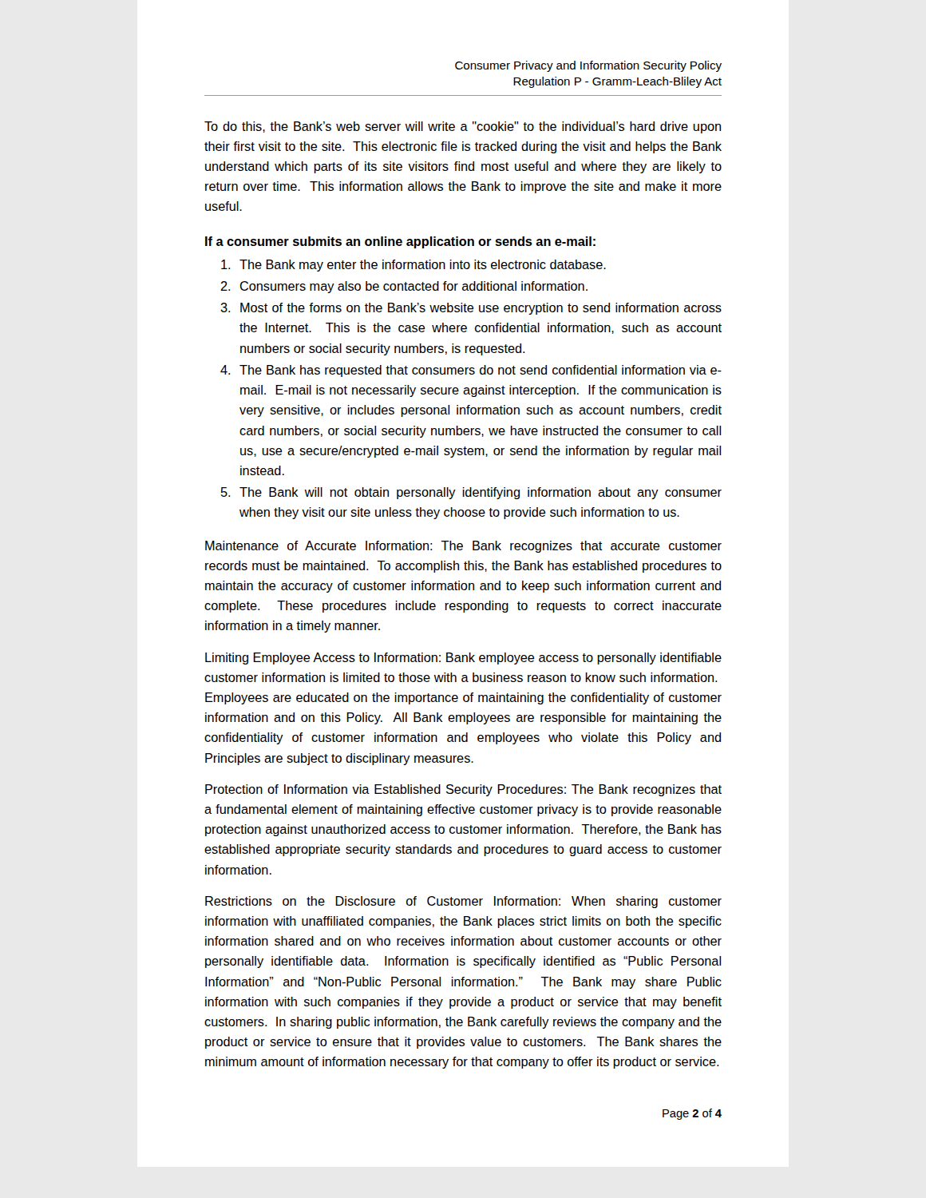Consumer Privacy and Information Security Policy Regulation P - Gramm-Leach-Bliley Act
To do this, the Bank’s web server will write a "cookie" to the individual’s hard drive upon their first visit to the site. This electronic file is tracked during the visit and helps the Bank understand which parts of its site visitors find most useful and where they are likely to return over time. This information allows the Bank to improve the site and make it more useful.
If a consumer submits an online application or sends an e-mail:
The Bank may enter the information into its electronic database.
Consumers may also be contacted for additional information.
Most of the forms on the Bank’s website use encryption to send information across the Internet. This is the case where confidential information, such as account numbers or social security numbers, is requested.
The Bank has requested that consumers do not send confidential information via e-mail. E-mail is not necessarily secure against interception. If the communication is very sensitive, or includes personal information such as account numbers, credit card numbers, or social security numbers, we have instructed the consumer to call us, use a secure/encrypted e-mail system, or send the information by regular mail instead.
The Bank will not obtain personally identifying information about any consumer when they visit our site unless they choose to provide such information to us.
Maintenance of Accurate Information: The Bank recognizes that accurate customer records must be maintained. To accomplish this, the Bank has established procedures to maintain the accuracy of customer information and to keep such information current and complete. These procedures include responding to requests to correct inaccurate information in a timely manner.
Limiting Employee Access to Information: Bank employee access to personally identifiable customer information is limited to those with a business reason to know such information. Employees are educated on the importance of maintaining the confidentiality of customer information and on this Policy. All Bank employees are responsible for maintaining the confidentiality of customer information and employees who violate this Policy and Principles are subject to disciplinary measures.
Protection of Information via Established Security Procedures: The Bank recognizes that a fundamental element of maintaining effective customer privacy is to provide reasonable protection against unauthorized access to customer information. Therefore, the Bank has established appropriate security standards and procedures to guard access to customer information.
Restrictions on the Disclosure of Customer Information: When sharing customer information with unaffiliated companies, the Bank places strict limits on both the specific information shared and on who receives information about customer accounts or other personally identifiable data. Information is specifically identified as “Public Personal Information” and “Non-Public Personal information.” The Bank may share Public information with such companies if they provide a product or service that may benefit customers. In sharing public information, the Bank carefully reviews the company and the product or service to ensure that it provides value to customers. The Bank shares the minimum amount of information necessary for that company to offer its product or service.
Page 2 of 4